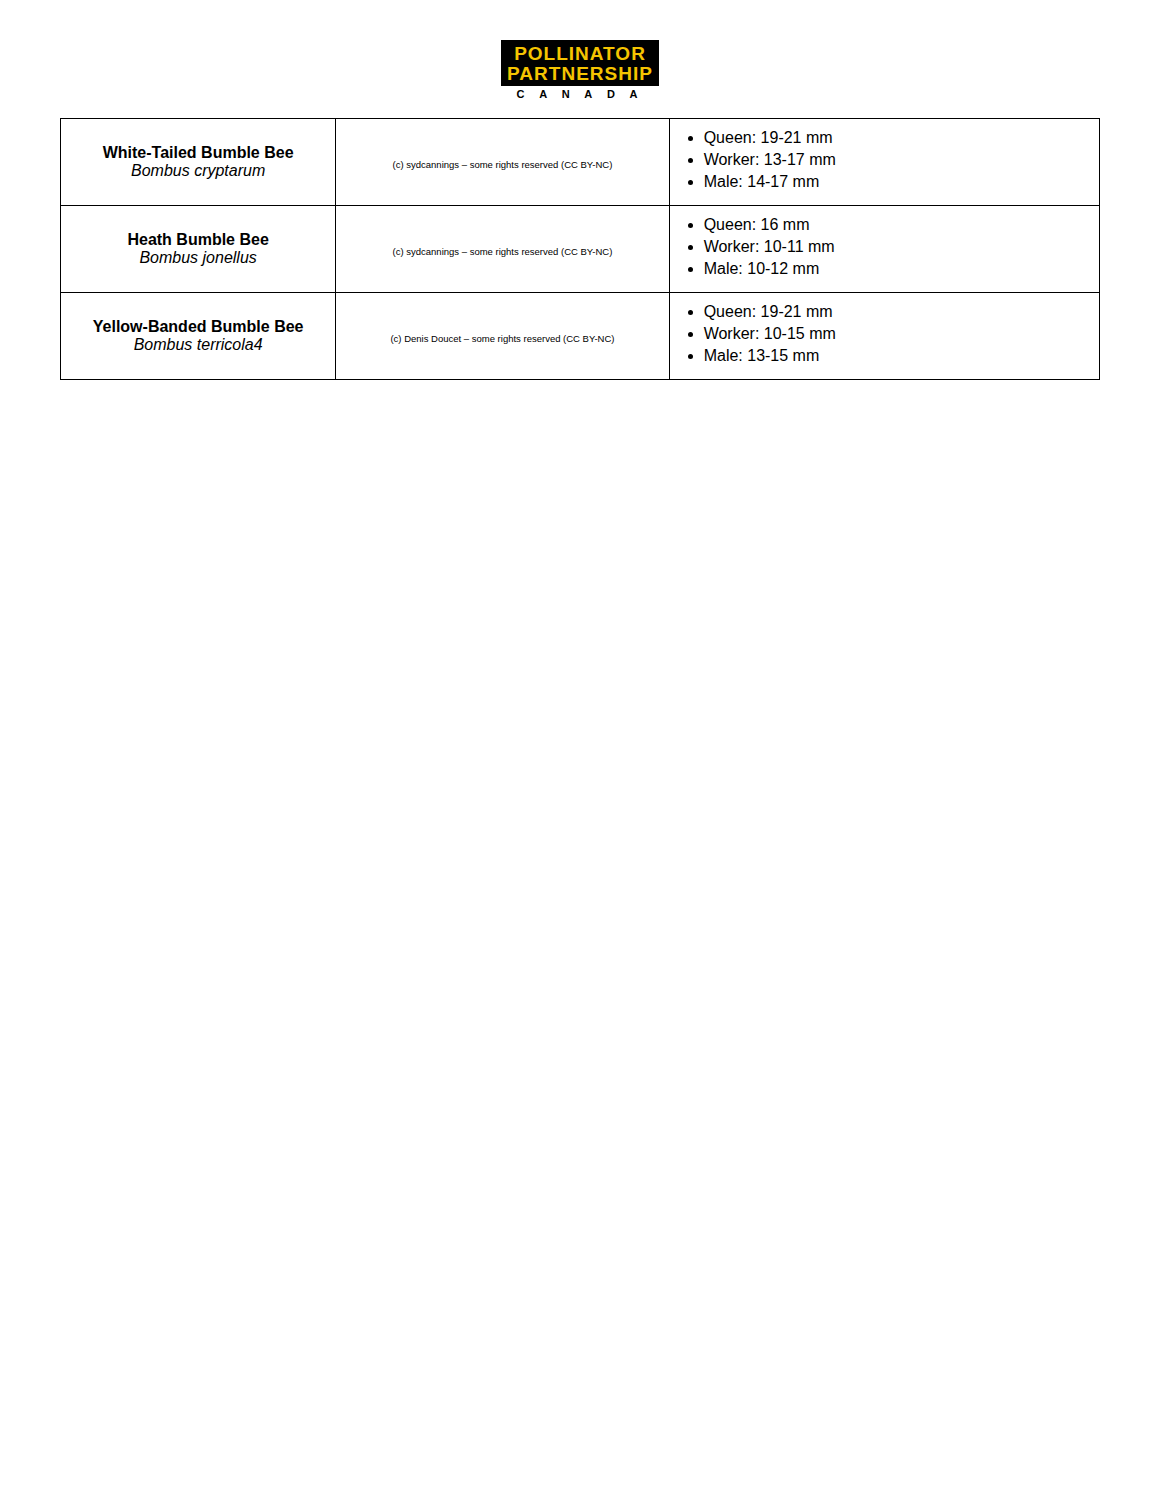POLLINATOR PARTNERSHIP
C A N A D A
| White-Tailed Bumble Bee Bombus cryptarum | (c) sydcannings – some rights reserved (CC BY-NC) | Queen: 19-21 mm Worker: 13-17 mm Male: 14-17 mm |
| Heath Bumble Bee Bombus jonellus | (c) sydcannings – some rights reserved (CC BY-NC) | Queen: 16 mm Worker: 10-11 mm Male: 10-12 mm |
| Yellow-Banded Bumble Bee Bombus terricola4 | (c) Denis Doucet – some rights reserved (CC BY-NC) | Queen: 19-21 mm Worker: 10-15 mm Male: 13-15 mm |